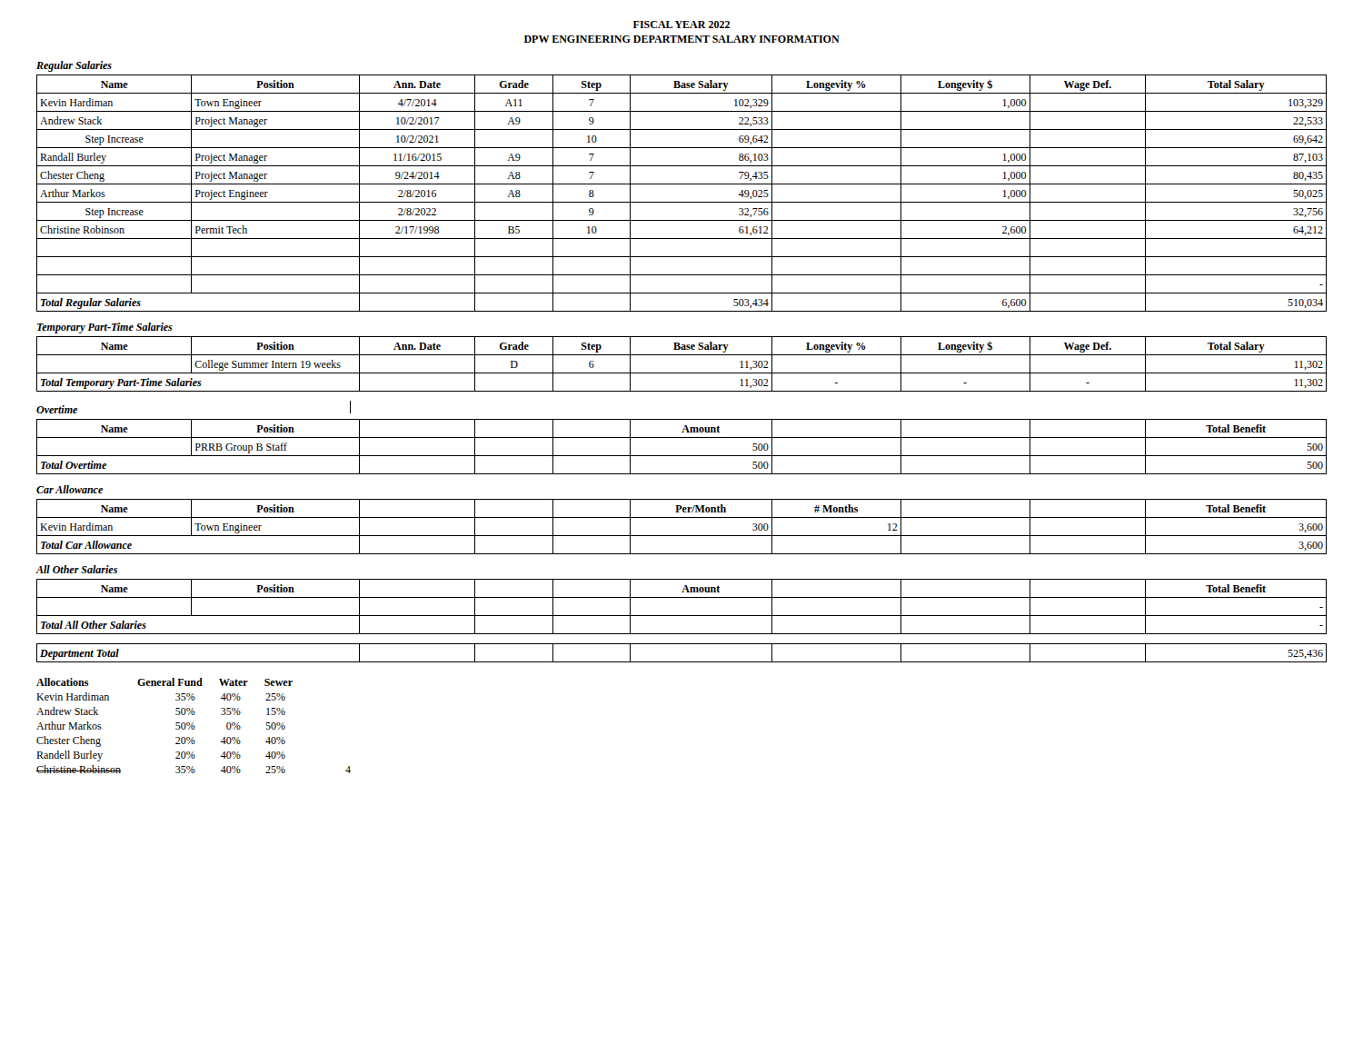FISCAL YEAR 2022
DPW ENGINEERING DEPARTMENT SALARY INFORMATION
Regular Salaries
| Name | Position | Ann. Date | Grade | Step | Base Salary | Longevity % | Longevity $ | Wage Def. | Total Salary |
| --- | --- | --- | --- | --- | --- | --- | --- | --- | --- |
| Kevin Hardiman | Town Engineer | 4/7/2014 | A11 | 7 | 102,329 | | 1,000 | | 103,329 |
| Andrew Stack | Project Manager | 10/2/2017 | A9 | 9 | 22,533 | | | | 22,533 |
| Step Increase | | 10/2/2021 | | 10 | 69,642 | | | | 69,642 |
| Randall Burley | Project Manager | 11/16/2015 | A9 | 7 | 86,103 | | 1,000 | | 87,103 |
| Chester Cheng | Project Manager | 9/24/2014 | A8 | 7 | 79,435 | | 1,000 | | 80,435 |
| Arthur Markos | Project Engineer | 2/8/2016 | A8 | 8 | 49,025 | | 1,000 | | 50,025 |
| Step Increase | | 2/8/2022 | | 9 | 32,756 | | | | 32,756 |
| Christine Robinson | Permit Tech | 2/17/1998 | B5 | 10 | 61,612 | | 2,600 | | 64,212 |
| | | | | | | | | | - |
| Total Regular Salaries | | | | 503,434 | | 6,600 | | 510,034 |
Temporary Part-Time Salaries
| Name | Position | Ann. Date | Grade | Step | Base Salary | Longevity % | Longevity $ | Wage Def. | Total Salary |
| --- | --- | --- | --- | --- | --- | --- | --- | --- | --- |
| | College Summer Intern 19 weeks | | D | 6 | 11,302 | | | | 11,302 |
| Total Temporary Part-Time Salaries | | | | 11,302 | - | - | - | 11,302 |
Overtime
| Name | Position | | | | Amount | | | | Total Benefit |
| --- | --- | --- | --- | --- | --- | --- | --- | --- | --- |
| | PRRB Group B Staff | | | | 500 | | | | 500 |
| Total Overtime | | | | 500 | | | | 500 |
Car Allowance
| Name | Position | | | | Per/Month | # Months | | | Total Benefit |
| --- | --- | --- | --- | --- | --- | --- | --- | --- | --- |
| Kevin Hardiman | Town Engineer | | | | 300 | 12 | | | 3,600 |
| Total Car Allowance | | | | | | | | 3,600 |
All Other Salaries
| Name | Position | | | | Amount | | | | Total Benefit |
| --- | --- | --- | --- | --- | --- | --- | --- | --- | --- |
| | | | | | | | | | - |
| Total All Other Salaries | | | | | | | | - |
| Department Total | | | | | | | | 525,436 |
| Allocations | General Fund | Water | Sewer |
| --- | --- | --- | --- |
| Kevin Hardiman | 35% | 40% | 25% |
| Andrew Stack | 50% | 35% | 15% |
| Arthur Markos | 50% | 0% | 50% |
| Chester Cheng | 20% | 40% | 40% |
| Randell Burley | 20% | 40% | 40% |
| Christine Robinson | 35% | 40% | 25% | 4 |